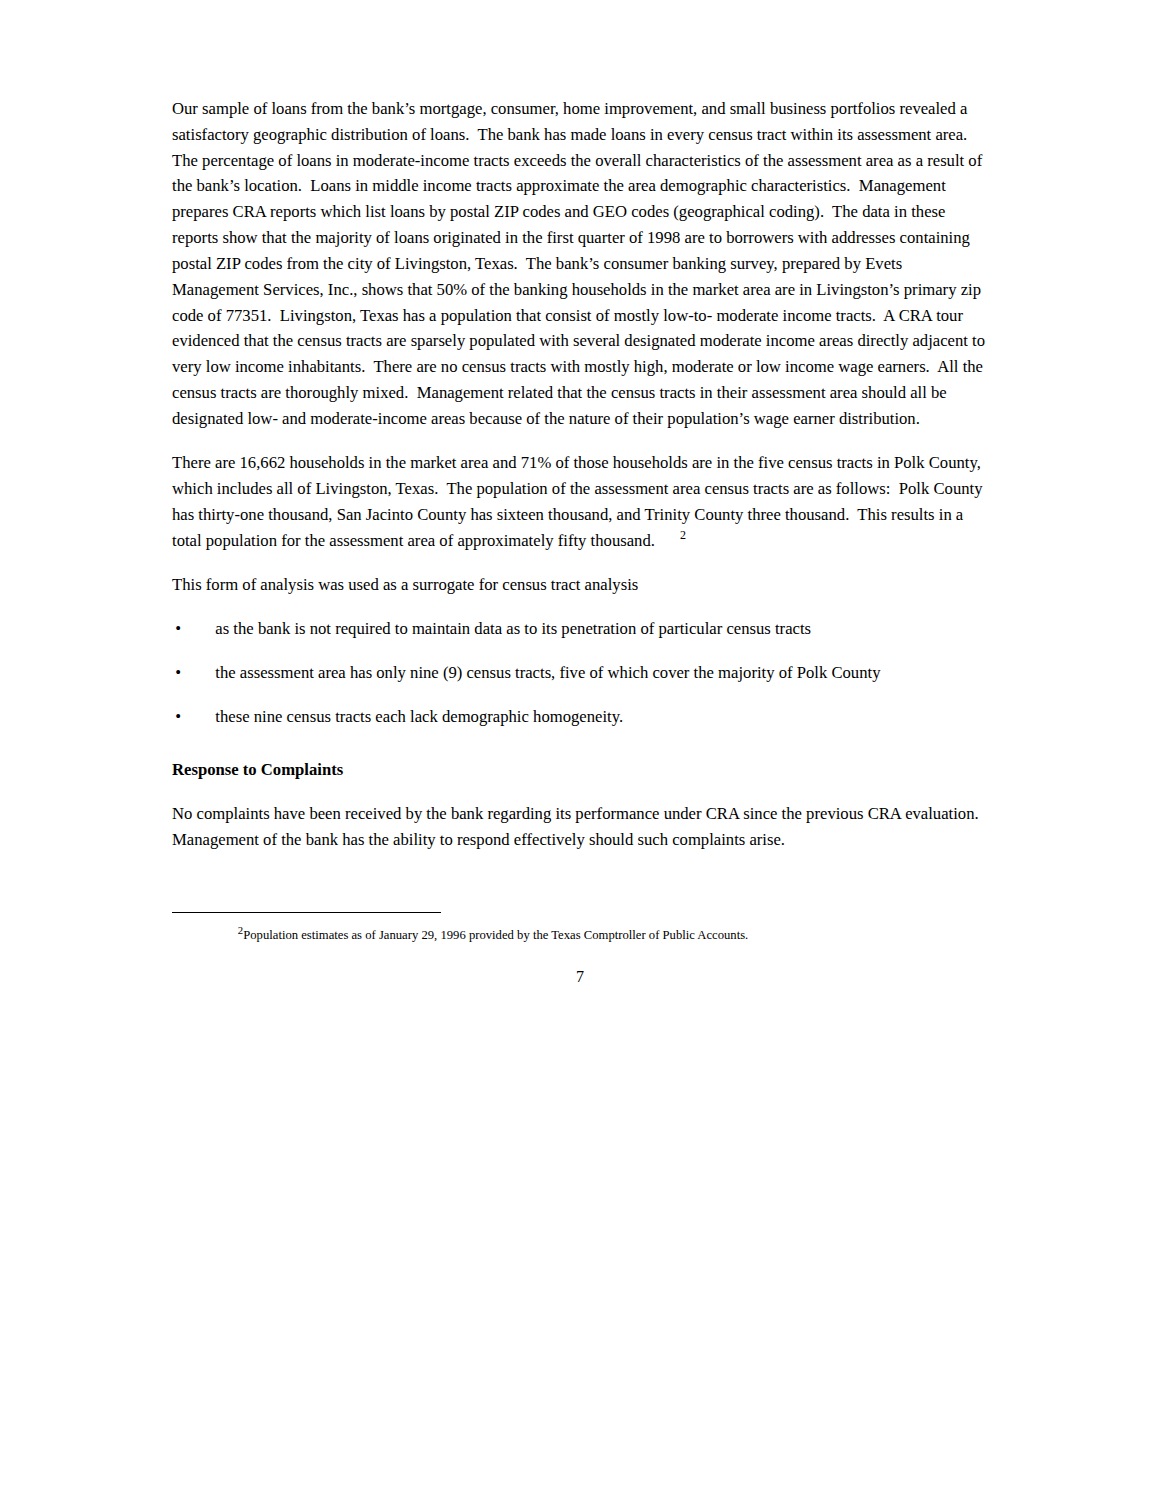Our sample of loans from the bank’s mortgage, consumer, home improvement, and small business portfolios revealed a satisfactory geographic distribution of loans. The bank has made loans in every census tract within its assessment area. The percentage of loans in moderate-income tracts exceeds the overall characteristics of the assessment area as a result of the bank’s location. Loans in middle income tracts approximate the area demographic characteristics. Management prepares CRA reports which list loans by postal ZIP codes and GEO codes (geographical coding). The data in these reports show that the majority of loans originated in the first quarter of 1998 are to borrowers with addresses containing postal ZIP codes from the city of Livingston, Texas. The bank’s consumer banking survey, prepared by Evets Management Services, Inc., shows that 50% of the banking households in the market area are in Livingston’s primary zip code of 77351. Livingston, Texas has a population that consist of mostly low-to- moderate income tracts. A CRA tour evidenced that the census tracts are sparsely populated with several designated moderate income areas directly adjacent to very low income inhabitants. There are no census tracts with mostly high, moderate or low income wage earners. All the census tracts are thoroughly mixed. Management related that the census tracts in their assessment area should all be designated low- and moderate-income areas because of the nature of their population’s wage earner distribution.
There are 16,662 households in the market area and 71% of those households are in the five census tracts in Polk County, which includes all of Livingston, Texas. The population of the assessment area census tracts are as follows: Polk County has thirty-one thousand, San Jacinto County has sixteen thousand, and Trinity County three thousand. This results in a total population for the assessment area of approximately fifty thousand. 2
This form of analysis was used as a surrogate for census tract analysis
as the bank is not required to maintain data as to its penetration of particular census tracts
the assessment area has only nine (9) census tracts, five of which cover the majority of Polk County
these nine census tracts each lack demographic homogeneity.
Response to Complaints
No complaints have been received by the bank regarding its performance under CRA since the previous CRA evaluation. Management of the bank has the ability to respond effectively should such complaints arise.
2Population estimates as of January 29, 1996 provided by the Texas Comptroller of Public Accounts.
7